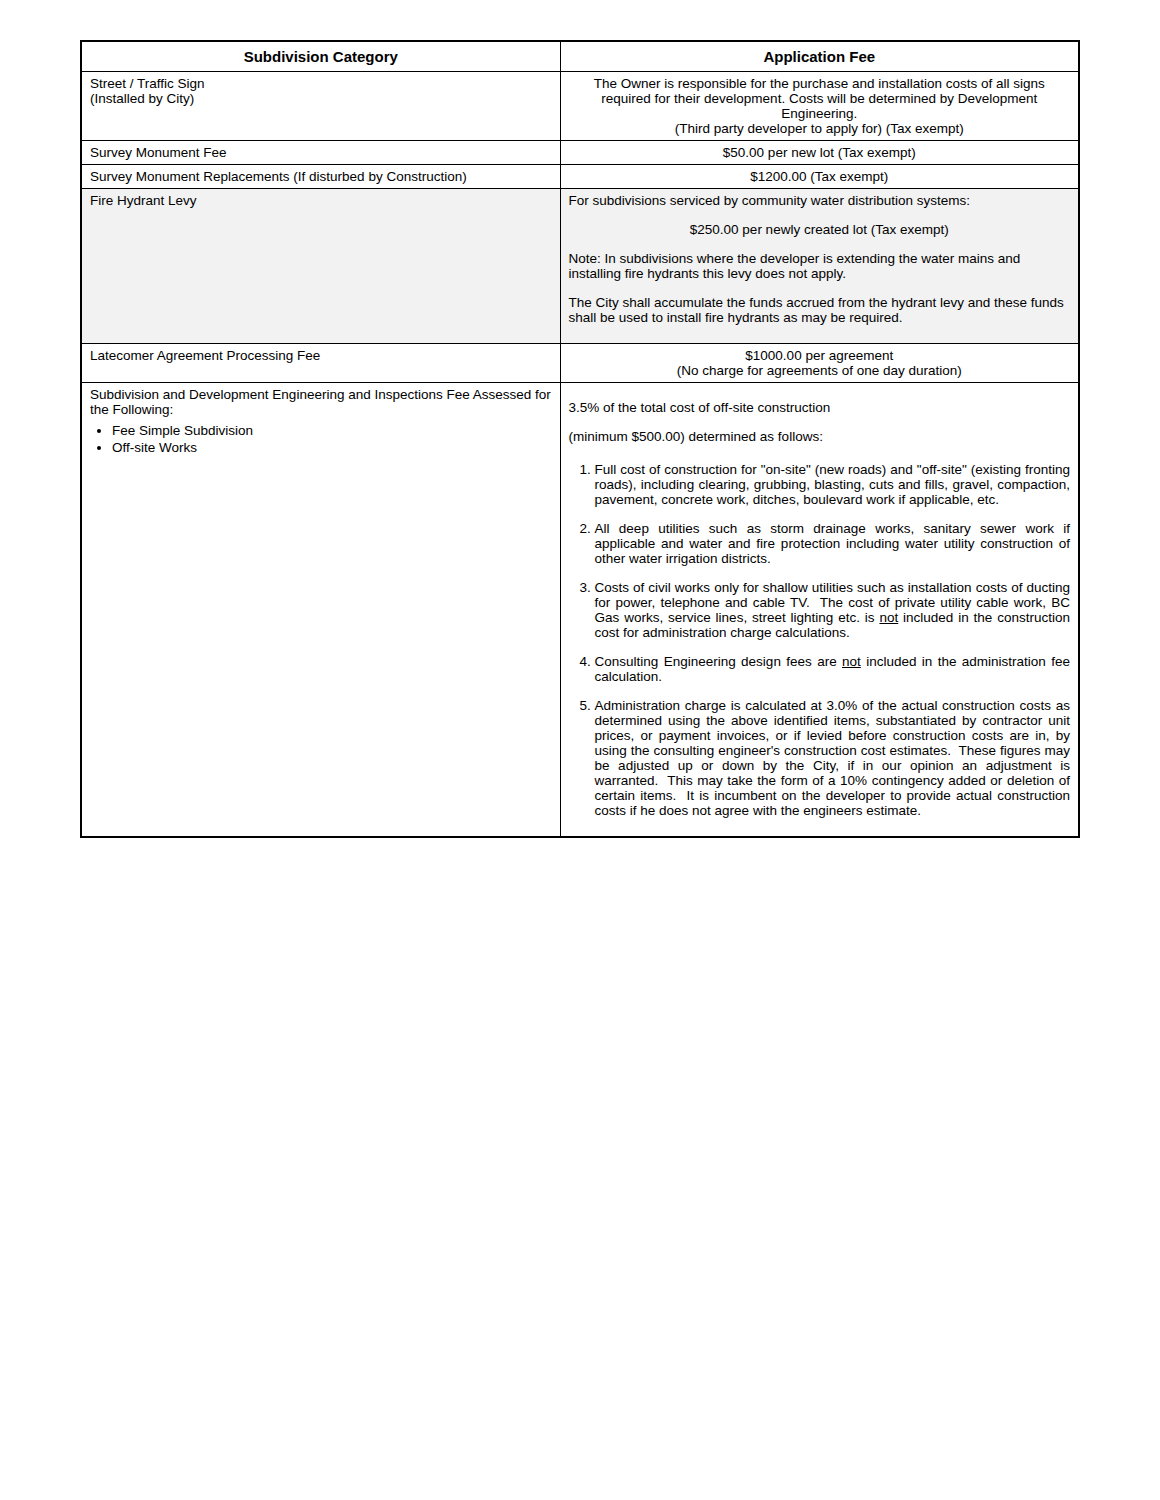| Subdivision Category | Application Fee |
| --- | --- |
| Street / Traffic Sign (Installed by City) | The Owner is responsible for the purchase and installation costs of all signs required for their development. Costs will be determined by Development Engineering. (Third party developer to apply for) (Tax exempt) |
| Survey Monument Fee | $50.00 per new lot (Tax exempt) |
| Survey Monument Replacements (If disturbed by Construction) | $1200.00 (Tax exempt) |
| Fire Hydrant Levy | For subdivisions serviced by community water distribution systems: $250.00 per newly created lot (Tax exempt) Note: In subdivisions where the developer is extending the water mains and installing fire hydrants this levy does not apply. The City shall accumulate the funds accrued from the hydrant levy and these funds shall be used to install fire hydrants as may be required. |
| Latecomer Agreement Processing Fee | $1000.00 per agreement (No charge for agreements of one day duration) |
| Subdivision and Development Engineering and Inspections Fee Assessed for the Following: Fee Simple Subdivision Off-site Works | 3.5% of the total cost of off-site construction (minimum $500.00) determined as follows: Full cost of construction for "on-site" (new roads) and "off-site" (existing fronting roads), including clearing, grubbing, blasting, cuts and fills, gravel, compaction, pavement, concrete work, ditches, boulevard work if applicable, etc. All deep utilities such as storm drainage works, sanitary sewer work if applicable and water and fire protection including water utility construction of other water irrigation districts. Costs of civil works only for shallow utilities such as installation costs of ducting for power, telephone and cable TV. The cost of private utility cable work, BC Gas works, service lines, street lighting etc. is not included in the construction cost for administration charge calculations. Consulting Engineering design fees are not included in the administration fee calculation. Administration charge is calculated at 3.0% of the actual construction costs as determined using the above identified items, substantiated by contractor unit prices, or payment invoices, or if levied before construction costs are in, by using the consulting engineer's construction cost estimates. These figures may be adjusted up or down by the City, if in our opinion an adjustment is warranted. This may take the form of a 10% contingency added or deletion of certain items. It is incumbent on the developer to provide actual construction costs if he does not agree with the engineers estimate. |